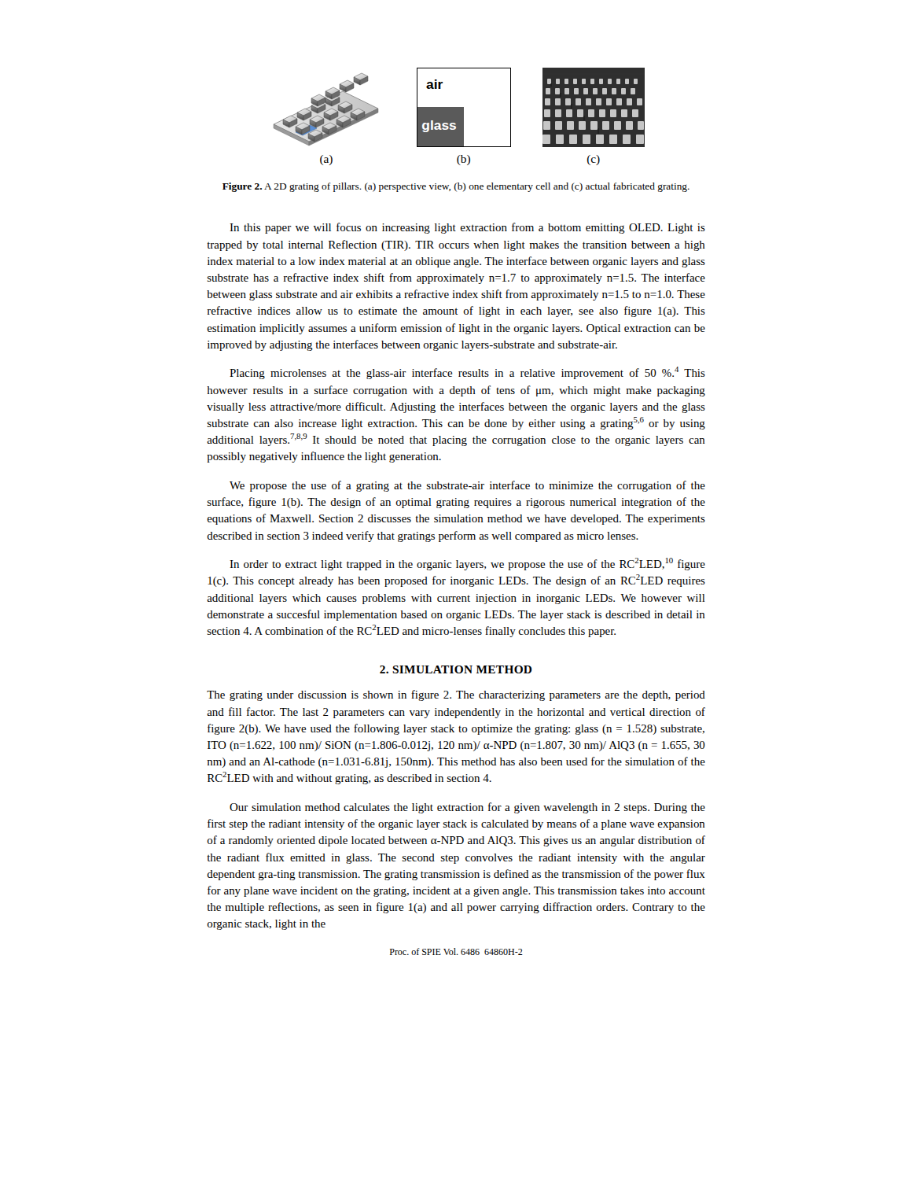(a)
air
glass
(b)
(c)
Figure 2. A 2D grating of pillars. (a) perspective view, (b) one elementary cell and (c) actual fabricated grating.
In this paper we will focus on increasing light extraction from a bottom emitting OLED. Light is trapped by total internal Reflection (TIR). TIR occurs when light makes the transition between a high index material to a low index material at an oblique angle. The interface between organic layers and glass substrate has a refractive index shift from approximately n=1.7 to approximately n=1.5. The interface between glass substrate and air exhibits a refractive index shift from approximately n=1.5 to n=1.0. These refractive indices allow us to estimate the amount of light in each layer, see also figure 1(a). This estimation implicitly assumes a uniform emission of light in the organic layers. Optical extraction can be improved by adjusting the interfaces between organic layers-substrate and substrate-air.
Placing microlenses at the glass-air interface results in a relative improvement of 50 %.4 This however results in a surface corrugation with a depth of tens of μm, which might make packaging visually less attractive/more difficult. Adjusting the interfaces between the organic layers and the glass substrate can also increase light extraction. This can be done by either using a grating5,6 or by using additional layers.7,8,9 It should be noted that placing the corrugation close to the organic layers can possibly negatively influence the light generation.
We propose the use of a grating at the substrate-air interface to minimize the corrugation of the surface, figure 1(b). The design of an optimal grating requires a rigorous numerical integration of the equations of Maxwell. Section 2 discusses the simulation method we have developed. The experiments described in section 3 indeed verify that gratings perform as well compared as micro lenses.
In order to extract light trapped in the organic layers, we propose the use of the RC2LED,10 figure 1(c). This concept already has been proposed for inorganic LEDs. The design of an RC2LED requires additional layers which causes problems with current injection in inorganic LEDs. We however will demonstrate a succesful implementation based on organic LEDs. The layer stack is described in detail in section 4. A combination of the RC2LED and micro-lenses finally concludes this paper.
2. SIMULATION METHOD
The grating under discussion is shown in figure 2. The characterizing parameters are the depth, period and fill factor. The last 2 parameters can vary independently in the horizontal and vertical direction of figure 2(b). We have used the following layer stack to optimize the grating: glass (n = 1.528) substrate, ITO (n=1.622, 100 nm)/ SiON (n=1.806-0.012j, 120 nm)/ α-NPD (n=1.807, 30 nm)/ AlQ3 (n = 1.655, 30 nm) and an Al-cathode (n=1.031-6.81j, 150nm). This method has also been used for the simulation of the RC2LED with and without grating, as described in section 4.
Our simulation method calculates the light extraction for a given wavelength in 2 steps. During the first step the radiant intensity of the organic layer stack is calculated by means of a plane wave expansion of a randomly oriented dipole located between α-NPD and AlQ3. This gives us an angular distribution of the radiant flux emitted in glass. The second step convolves the radiant intensity with the angular dependent gra-ting transmission. The grating transmission is defined as the transmission of the power flux for any plane wave incident on the grating, incident at a given angle. This transmission takes into account the multiple reflections, as seen in figure 1(a) and all power carrying diffraction orders. Contrary to the organic stack, light in the
Proc. of SPIE Vol. 6486 64860H-2